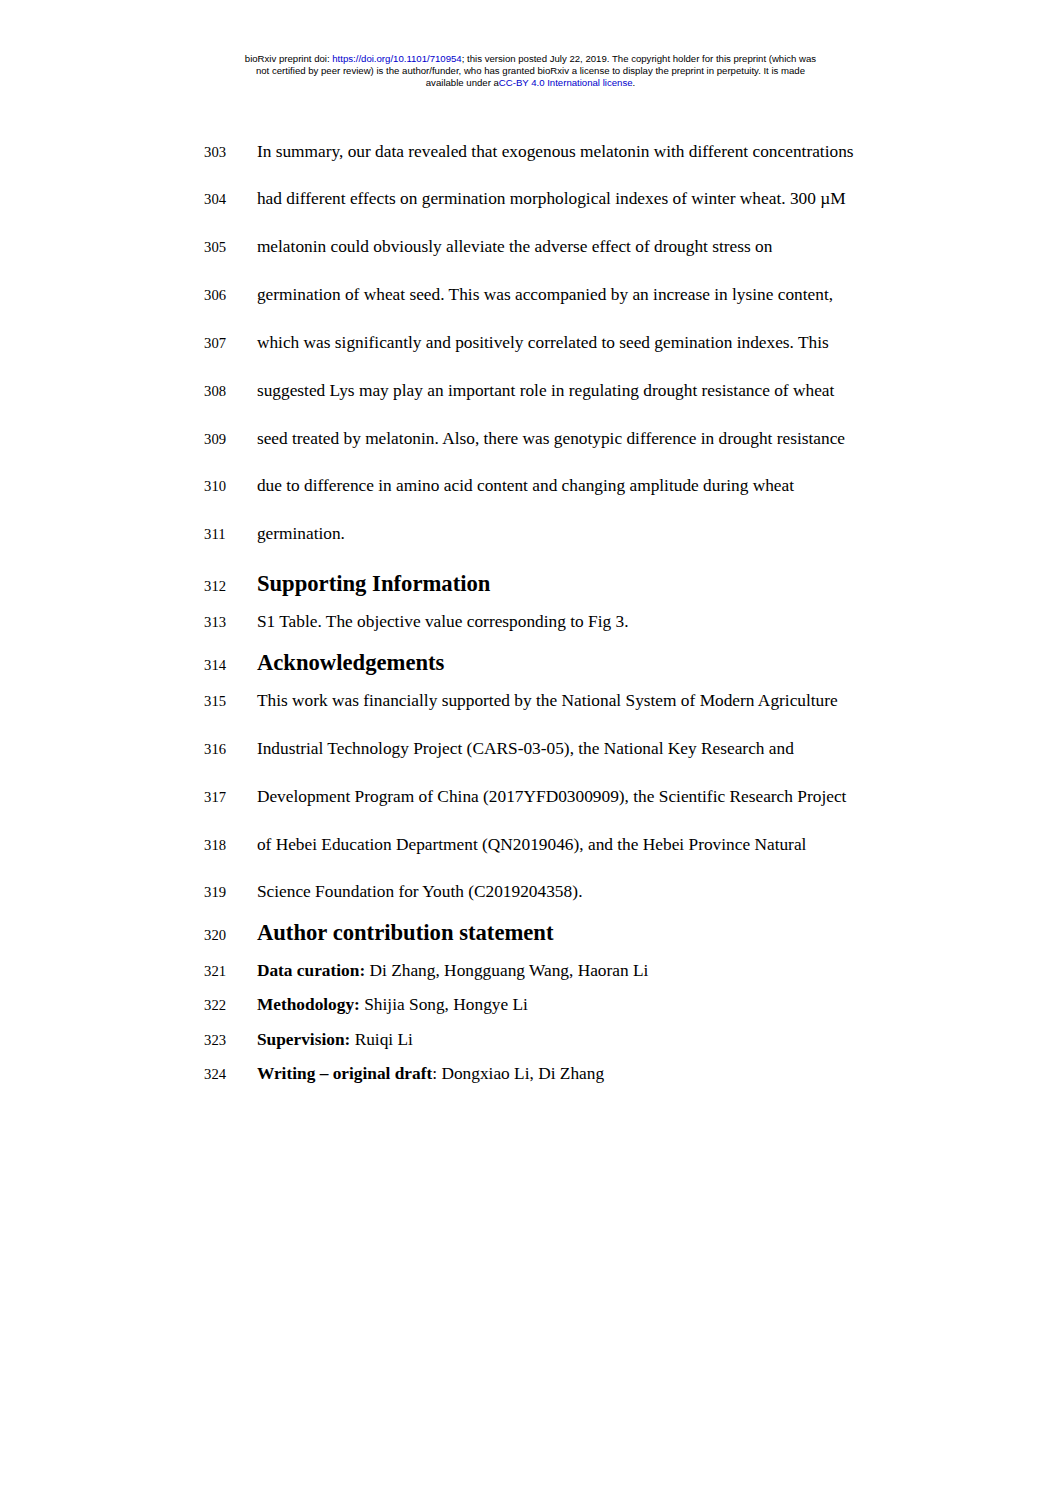bioRxiv preprint doi: https://doi.org/10.1101/710954; this version posted July 22, 2019. The copyright holder for this preprint (which was
not certified by peer review) is the author/funder, who has granted bioRxiv a license to display the preprint in perpetuity. It is made
available under aCC-BY 4.0 International license.
303
In summary, our data revealed that exogenous melatonin with different concentrations
304
had different effects on germination morphological indexes of winter wheat. 300 µM
305
melatonin could obviously alleviate the adverse effect of drought stress on
306
germination of wheat seed. This was accompanied by an increase in lysine content,
307
which was significantly and positively correlated to seed gemination indexes. This
308
suggested Lys may play an important role in regulating drought resistance of wheat
309
seed treated by melatonin. Also, there was genotypic difference in drought resistance
310
due to difference in amino acid content and changing amplitude during wheat
311
germination.
312
Supporting Information
313
S1 Table. The objective value corresponding to Fig 3.
314
Acknowledgements
315
This work was financially supported by the National System of Modern Agriculture
316
Industrial Technology Project (CARS-03-05), the National Key Research and
317
Development Program of China (2017YFD0300909), the Scientific Research Project
318
of Hebei Education Department (QN2019046), and the Hebei Province Natural
319
Science Foundation for Youth (C2019204358).
320
Author contribution statement
321
Data curation: Di Zhang, Hongguang Wang, Haoran Li
322
Methodology: Shijia Song, Hongye Li
323
Supervision: Ruiqi Li
324
Writing – original draft: Dongxiao Li, Di Zhang